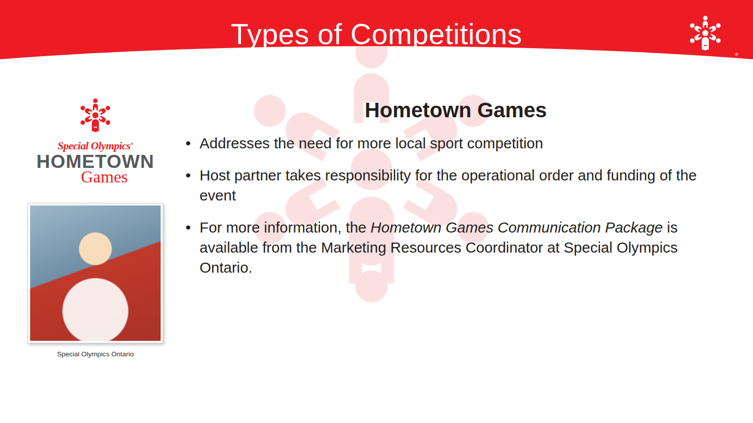Types of Competitions
®
Special Olympics®
HOMETOWN
Games
Special Olympics Ontario
Hometown Games
Addresses the need for more local sport competition
Host partner takes responsibility for the operational order and funding of the event
For more information, the Hometown Games Communication Package is available from the Marketing Resources Coordinator at Special Olympics Ontario.